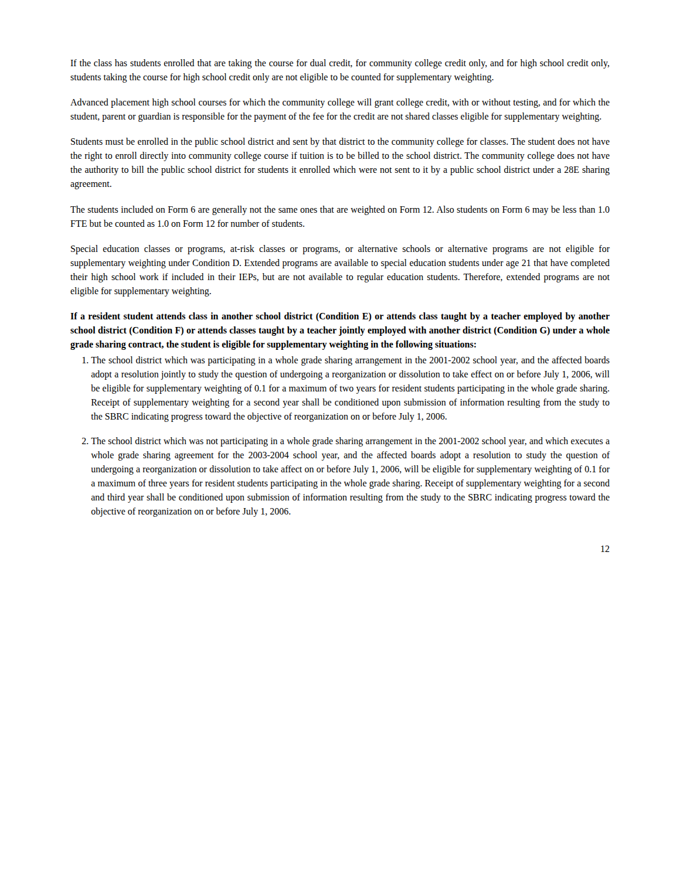If the class has students enrolled that are taking the course for dual credit, for community college credit only, and for high school credit only, students taking the course for high school credit only are not eligible to be counted for supplementary weighting.
Advanced placement high school courses for which the community college will grant college credit, with or without testing, and for which the student, parent or guardian is responsible for the payment of the fee for the credit are not shared classes eligible for supplementary weighting.
Students must be enrolled in the public school district and sent by that district to the community college for classes. The student does not have the right to enroll directly into community college course if tuition is to be billed to the school district. The community college does not have the authority to bill the public school district for students it enrolled which were not sent to it by a public school district under a 28E sharing agreement.
The students included on Form 6 are generally not the same ones that are weighted on Form 12. Also students on Form 6 may be less than 1.0 FTE but be counted as 1.0 on Form 12 for number of students.
Special education classes or programs, at-risk classes or programs, or alternative schools or alternative programs are not eligible for supplementary weighting under Condition D. Extended programs are available to special education students under age 21 that have completed their high school work if included in their IEPs, but are not available to regular education students. Therefore, extended programs are not eligible for supplementary weighting.
If a resident student attends class in another school district (Condition E) or attends class taught by a teacher employed by another school district (Condition F) or attends classes taught by a teacher jointly employed with another district (Condition G) under a whole grade sharing contract, the student is eligible for supplementary weighting in the following situations:
The school district which was participating in a whole grade sharing arrangement in the 2001-2002 school year, and the affected boards adopt a resolution jointly to study the question of undergoing a reorganization or dissolution to take effect on or before July 1, 2006, will be eligible for supplementary weighting of 0.1 for a maximum of two years for resident students participating in the whole grade sharing. Receipt of supplementary weighting for a second year shall be conditioned upon submission of information resulting from the study to the SBRC indicating progress toward the objective of reorganization on or before July 1, 2006.
The school district which was not participating in a whole grade sharing arrangement in the 2001-2002 school year, and which executes a whole grade sharing agreement for the 2003-2004 school year, and the affected boards adopt a resolution to study the question of undergoing a reorganization or dissolution to take affect on or before July 1, 2006, will be eligible for supplementary weighting of 0.1 for a maximum of three years for resident students participating in the whole grade sharing. Receipt of supplementary weighting for a second and third year shall be conditioned upon submission of information resulting from the study to the SBRC indicating progress toward the objective of reorganization on or before July 1, 2006.
12